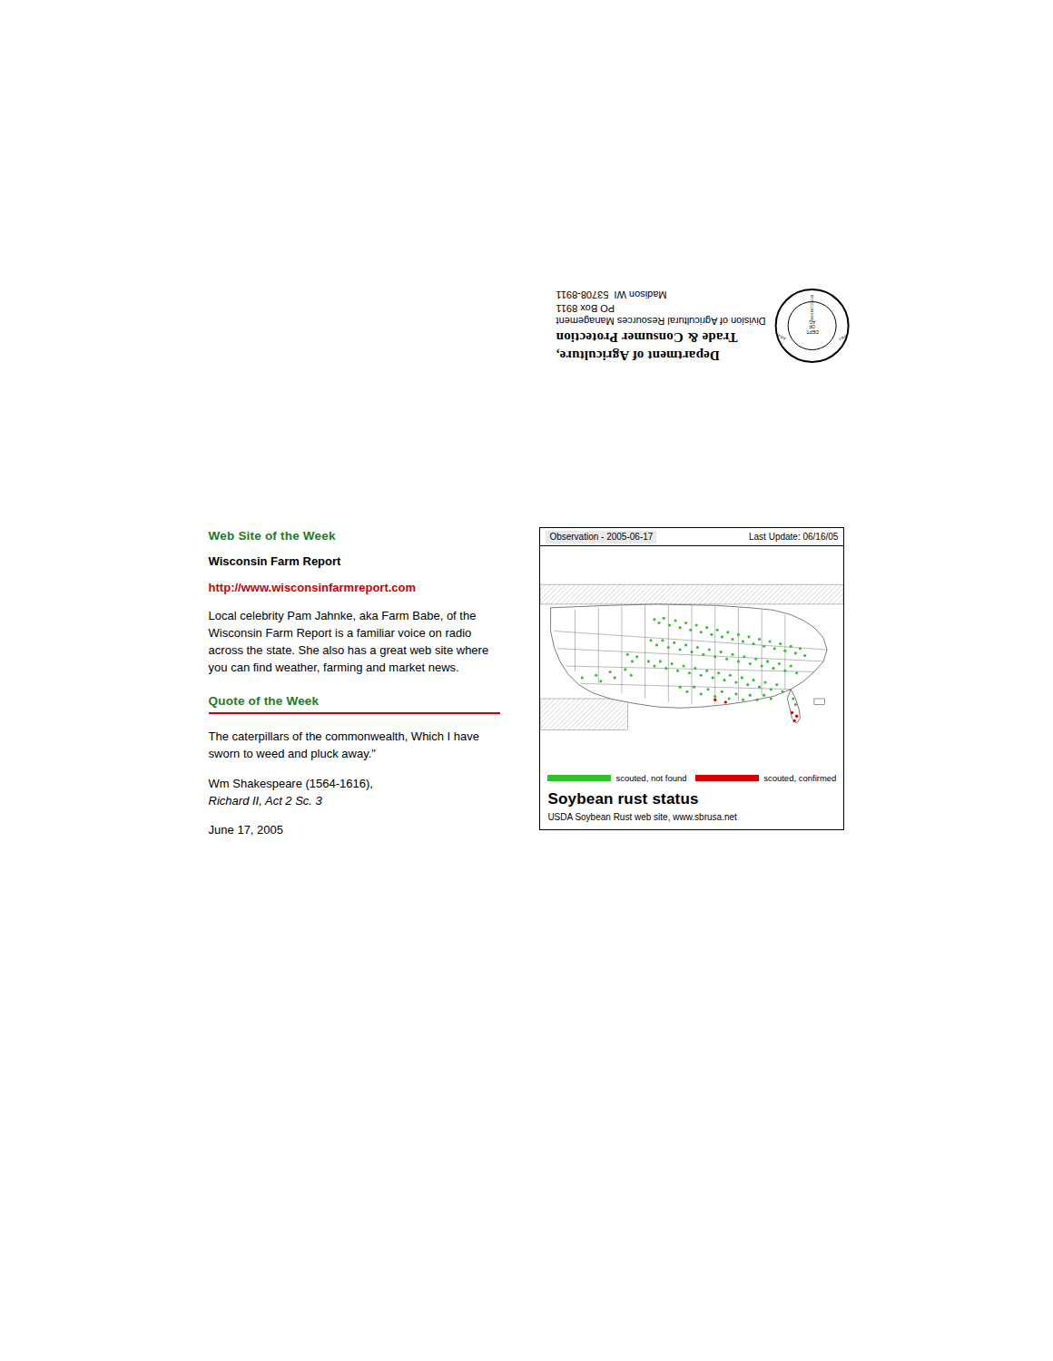WISCONSIN AGRICULTURE TRADE & CONSUMER
DEPT.
OF
AG
Department of Agriculture,
Trade & Consumer Protection
Division of Agricultural Resources Management
PO Box 8911
Madison WI 53708-8911
Web Site of the Week
Wisconsin Farm Report
http://www.wisconsinfarmreport.com
Local celebrity Pam Jahnke, aka Farm Babe, of the Wisconsin Farm Report is a familiar voice on radio across the state. She also has a great web site where you can find weather, farming and market news.
Quote of the Week
The caterpillars of the commonwealth, Which I have sworn to weed and pluck away."
Wm Shakespeare (1564-1616),
Richard II, Act 2 Sc. 3
June 17, 2005
Observation - 2005-06-17 Last Update: 06/16/05
scouted, not found scouted, confirmed
Soybean rust status
USDA Soybean Rust web site, www.sbrusa.net